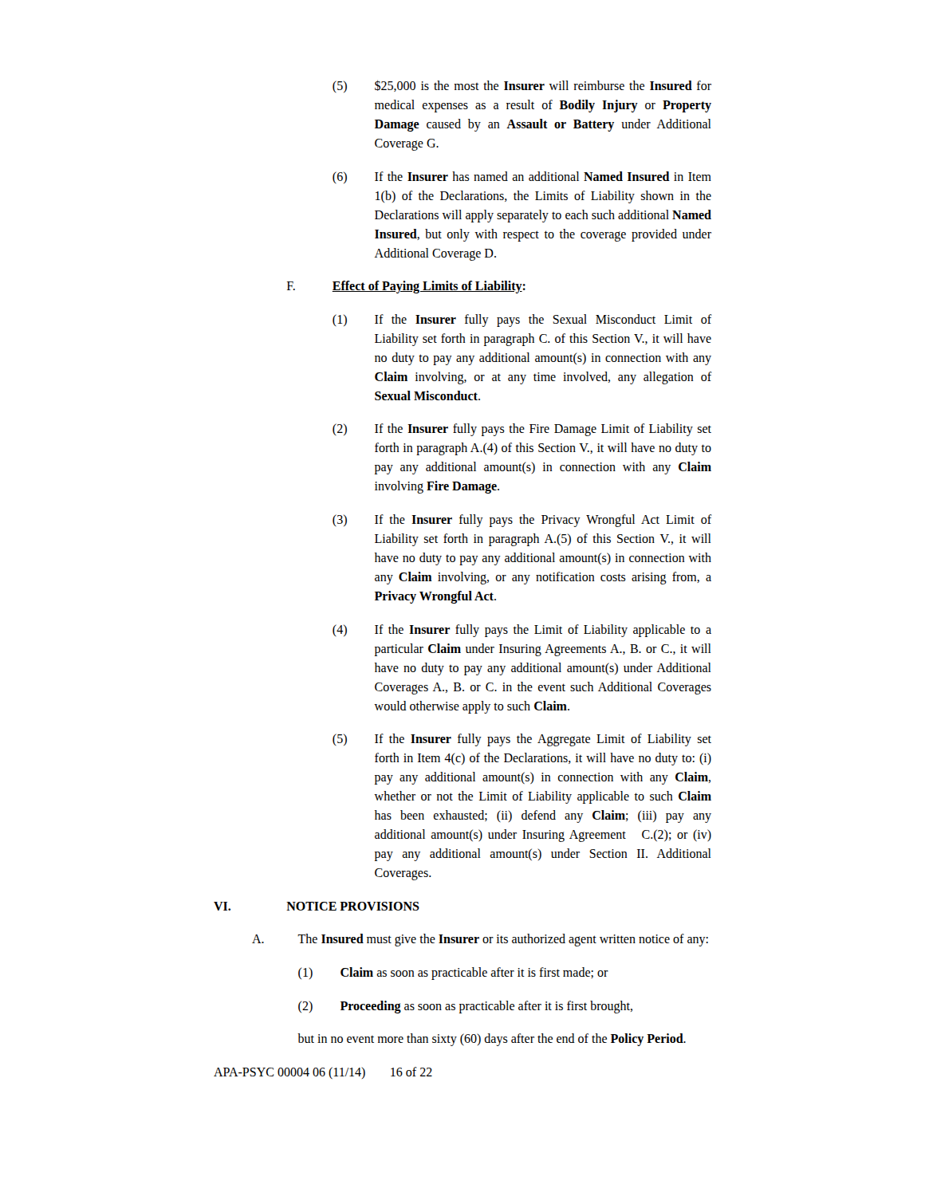(5)
$25,000 is the most the Insurer will reimburse the Insured for medical expenses as a result of Bodily Injury or Property Damage caused by an Assault or Battery under Additional Coverage G.
(6)
If the Insurer has named an additional Named Insured in Item 1(b) of the Declarations, the Limits of Liability shown in the Declarations will apply separately to each such additional Named Insured, but only with respect to the coverage provided under Additional Coverage D.
F.
Effect of Paying Limits of Liability:
(1)
If the Insurer fully pays the Sexual Misconduct Limit of Liability set forth in paragraph C. of this Section V., it will have no duty to pay any additional amount(s) in connection with any Claim involving, or at any time involved, any allegation of Sexual Misconduct.
(2)
If the Insurer fully pays the Fire Damage Limit of Liability set forth in paragraph A.(4) of this Section V., it will have no duty to pay any additional amount(s) in connection with any Claim involving Fire Damage.
(3)
If the Insurer fully pays the Privacy Wrongful Act Limit of Liability set forth in paragraph A.(5) of this Section V., it will have no duty to pay any additional amount(s) in connection with any Claim involving, or any notification costs arising from, a Privacy Wrongful Act.
(4)
If the Insurer fully pays the Limit of Liability applicable to a particular Claim under Insuring Agreements A., B. or C., it will have no duty to pay any additional amount(s) under Additional Coverages A., B. or C. in the event such Additional Coverages would otherwise apply to such Claim.
(5)
If the Insurer fully pays the Aggregate Limit of Liability set forth in Item 4(c) of the Declarations, it will have no duty to: (i) pay any additional amount(s) in connection with any Claim, whether or not the Limit of Liability applicable to such Claim has been exhausted; (ii) defend any Claim; (iii) pay any additional amount(s) under Insuring Agreement C.(2); or (iv) pay any additional amount(s) under Section II. Additional Coverages.
VI.
NOTICE PROVISIONS
A.
The Insured must give the Insurer or its authorized agent written notice of any:
(1)
Claim as soon as practicable after it is first made; or
(2)
Proceeding as soon as practicable after it is first brought,
but in no event more than sixty (60) days after the end of the Policy Period.
APA-PSYC 00004 06 (11/14)
16 of 22